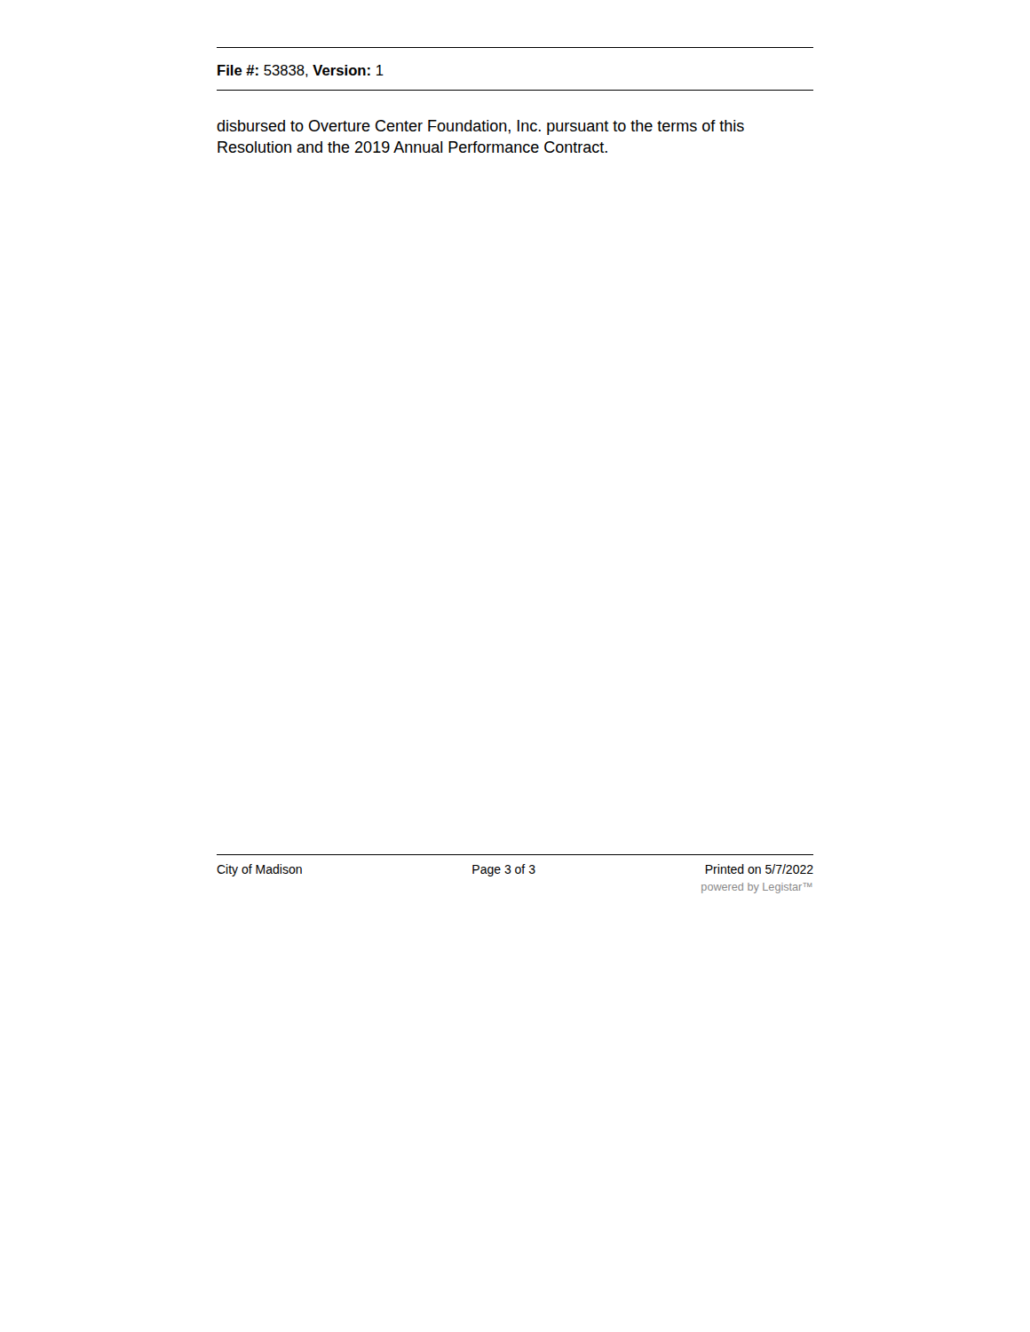File #: 53838, Version: 1
disbursed to Overture Center Foundation, Inc. pursuant to the terms of this Resolution and the 2019 Annual Performance Contract.
City of Madison
Page 3 of 3
Printed on 5/7/2022
powered by Legistar™